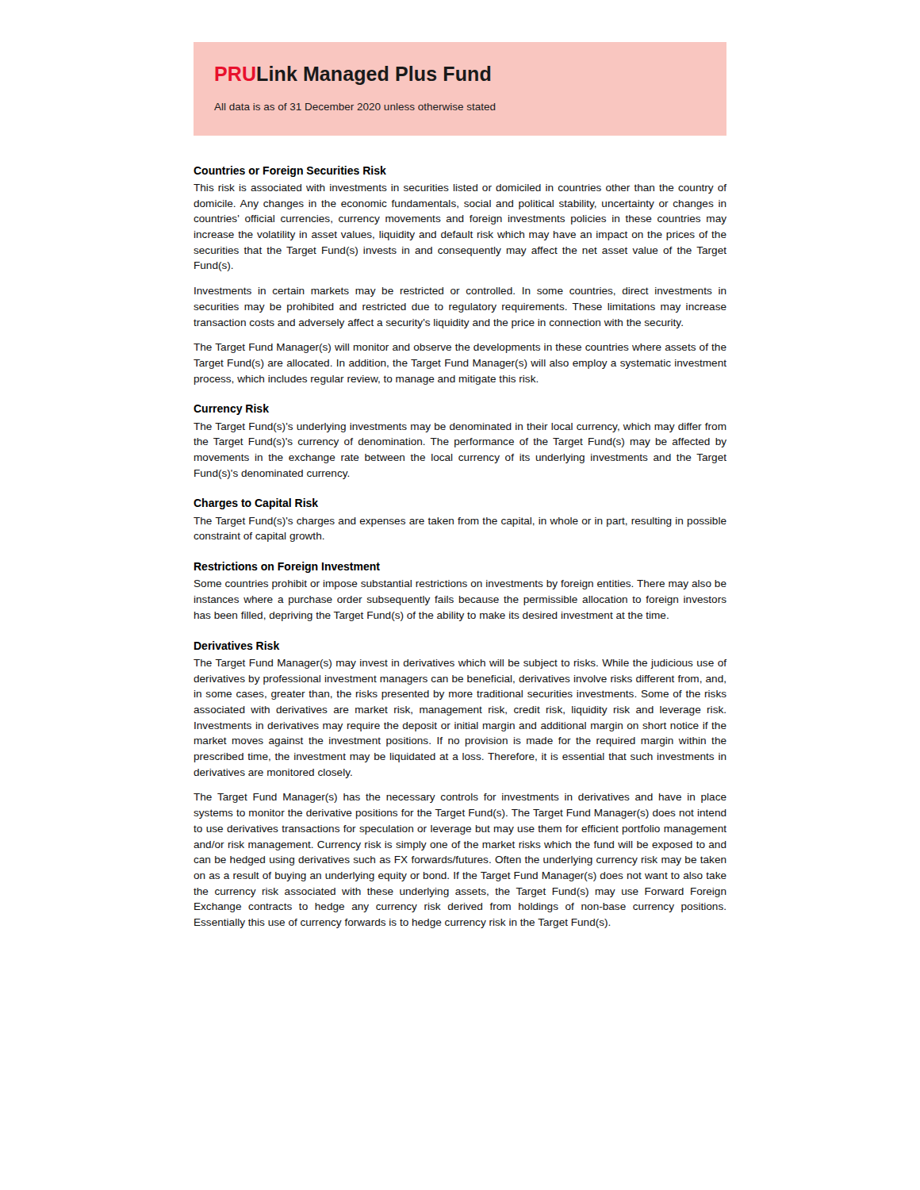PRULink Managed Plus Fund
All data is as of 31 December 2020 unless otherwise stated
Countries or Foreign Securities Risk
This risk is associated with investments in securities listed or domiciled in countries other than the country of domicile. Any changes in the economic fundamentals, social and political stability, uncertainty or changes in countries' official currencies, currency movements and foreign investments policies in these countries may increase the volatility in asset values, liquidity and default risk which may have an impact on the prices of the securities that the Target Fund(s) invests in and consequently may affect the net asset value of the Target Fund(s).
Investments in certain markets may be restricted or controlled. In some countries, direct investments in securities may be prohibited and restricted due to regulatory requirements. These limitations may increase transaction costs and adversely affect a security's liquidity and the price in connection with the security.
The Target Fund Manager(s) will monitor and observe the developments in these countries where assets of the Target Fund(s) are allocated. In addition, the Target Fund Manager(s) will also employ a systematic investment process, which includes regular review, to manage and mitigate this risk.
Currency Risk
The Target Fund(s)'s underlying investments may be denominated in their local currency, which may differ from the Target Fund(s)'s currency of denomination. The performance of the Target Fund(s) may be affected by movements in the exchange rate between the local currency of its underlying investments and the Target Fund(s)'s denominated currency.
Charges to Capital Risk
The Target Fund(s)'s charges and expenses are taken from the capital, in whole or in part, resulting in possible constraint of capital growth.
Restrictions on Foreign Investment
Some countries prohibit or impose substantial restrictions on investments by foreign entities. There may also be instances where a purchase order subsequently fails because the permissible allocation to foreign investors has been filled, depriving the Target Fund(s) of the ability to make its desired investment at the time.
Derivatives Risk
The Target Fund Manager(s) may invest in derivatives which will be subject to risks. While the judicious use of derivatives by professional investment managers can be beneficial, derivatives involve risks different from, and, in some cases, greater than, the risks presented by more traditional securities investments. Some of the risks associated with derivatives are market risk, management risk, credit risk, liquidity risk and leverage risk. Investments in derivatives may require the deposit or initial margin and additional margin on short notice if the market moves against the investment positions. If no provision is made for the required margin within the prescribed time, the investment may be liquidated at a loss. Therefore, it is essential that such investments in derivatives are monitored closely.
The Target Fund Manager(s) has the necessary controls for investments in derivatives and have in place systems to monitor the derivative positions for the Target Fund(s). The Target Fund Manager(s) does not intend to use derivatives transactions for speculation or leverage but may use them for efficient portfolio management and/or risk management. Currency risk is simply one of the market risks which the fund will be exposed to and can be hedged using derivatives such as FX forwards/futures. Often the underlying currency risk may be taken on as a result of buying an underlying equity or bond. If the Target Fund Manager(s) does not want to also take the currency risk associated with these underlying assets, the Target Fund(s) may use Forward Foreign Exchange contracts to hedge any currency risk derived from holdings of non-base currency positions. Essentially this use of currency forwards is to hedge currency risk in the Target Fund(s).